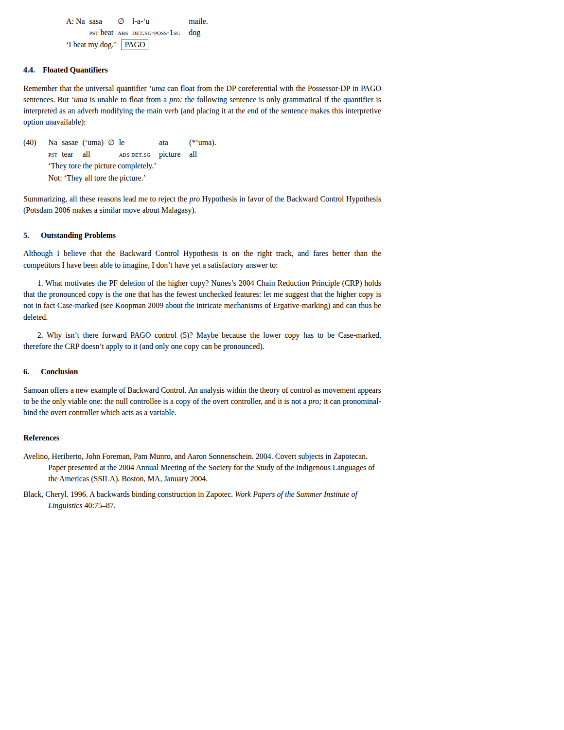| A: Na | sasa | ∅ | l-a-‘u | | maile. |
| | pst beat | abs | det.sg-poss-1sg | | dog |
‘I beat my dog.’ PAGO
4.4. Floated Quantifiers
Remember that the universal quantifier ‘uma can float from the DP coreferential with the Possessor-DP in PAGO sentences. But ‘uma is unable to float from a pro: the following sentence is only grammatical if the quantifier is interpreted as an adverb modifying the main verb (and placing it at the end of the sentence makes this interpretive option unavailable):
(40)
| Na | sasae | (‘uma) | ∅ | le | | ata | | (*‘uma). |
| pst | tear | all | | abs det.sg | | picture | | all |
‘They tore the picture completely.’
Not: ‘They all tore the picture.’
Summarizing, all these reasons lead me to reject the pro Hypothesis in favor of the Backward Control Hypothesis (Potsdam 2006 makes a similar move about Malagasy).
5. Outstanding Problems
Although I believe that the Backward Control Hypothesis is on the right track, and fares better than the competitors I have been able to imagine, I don’t have yet a satisfactory answer to:
1. What motivates the PF deletion of the higher copy? Nunes’s 2004 Chain Reduction Principle (CRP) holds that the pronounced copy is the one that has the fewest unchecked features: let me suggest that the higher copy is not in fact Case-marked (see Koopman 2009 about the intricate mechanisms of Ergative-marking) and can thus be deleted.
2. Why isn’t there forward PAGO control (5)? Maybe because the lower copy has to be Case-marked, therefore the CRP doesn’t apply to it (and only one copy can be pronounced).
6. Conclusion
Samoan offers a new example of Backward Control. An analysis within the theory of control as movement appears to be the only viable one: the null controllee is a copy of the overt controller, and it is not a pro; it can pronominal-bind the overt controller which acts as a variable.
References
Avelino, Heriberto, John Foreman, Pam Munro, and Aaron Sonnenschein. 2004. Covert subjects in Zapotecan. Paper presented at the 2004 Annual Meeting of the Society for the Study of the Indigenous Languages of the Americas (SSILA). Boston, MA, January 2004.
Black, Cheryl. 1996. A backwards binding construction in Zapotec. Work Papers of the Summer Institute of Linguistics 40:75–87.